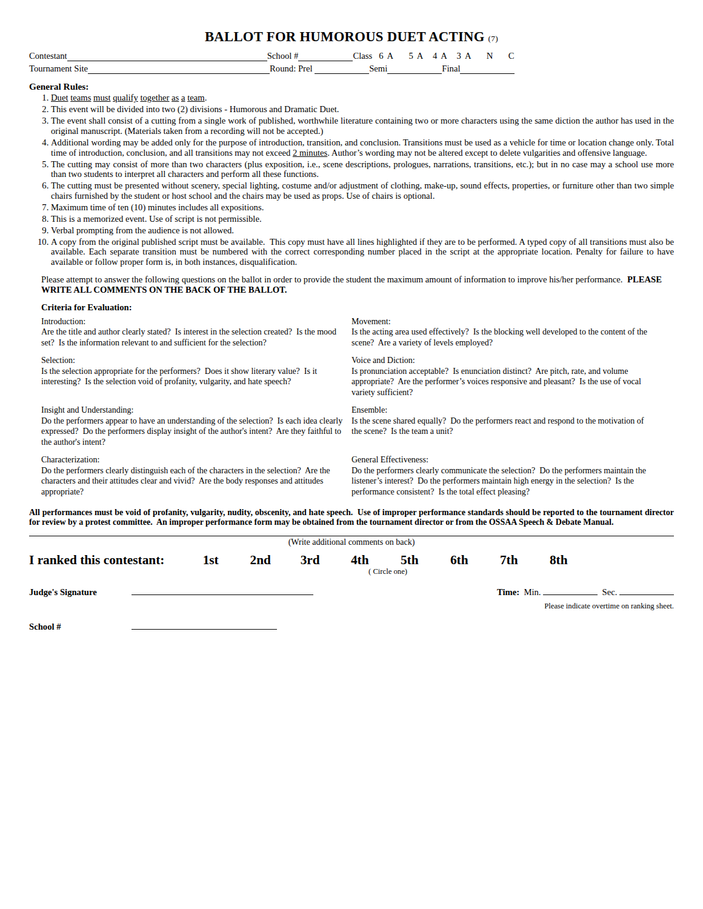BALLOT FOR HUMOROUS DUET ACTING (7)
Contestant School # Class 6A 5A 4A 3A N C
Tournament Site Round: Prel Semi Final
General Rules:
Duet teams must qualify together as a team.
This event will be divided into two (2) divisions - Humorous and Dramatic Duet.
The event shall consist of a cutting from a single work of published, worthwhile literature containing two or more characters using the same diction the author has used in the original manuscript. (Materials taken from a recording will not be accepted.)
Additional wording may be added only for the purpose of introduction, transition, and conclusion. Transitions must be used as a vehicle for time or location change only. Total time of introduction, conclusion, and all transitions may not exceed 2 minutes. Author’s wording may not be altered except to delete vulgarities and offensive language.
The cutting may consist of more than two characters (plus exposition, i.e., scene descriptions, prologues, narrations, transitions, etc.); but in no case may a school use more than two students to interpret all characters and perform all these functions.
The cutting must be presented without scenery, special lighting, costume and/or adjustment of clothing, make-up, sound effects, properties, or furniture other than two simple chairs furnished by the student or host school and the chairs may be used as props. Use of chairs is optional.
Maximum time of ten (10) minutes includes all expositions.
This is a memorized event. Use of script is not permissible.
Verbal prompting from the audience is not allowed.
A copy from the original published script must be available. This copy must have all lines highlighted if they are to be performed. A typed copy of all transitions must also be available. Each separate transition must be numbered with the correct corresponding number placed in the script at the appropriate location. Penalty for failure to have available or follow proper form is, in both instances, disqualification.
Please attempt to answer the following questions on the ballot in order to provide the student the maximum amount of information to improve his/her performance. PLEASE WRITE ALL COMMENTS ON THE BACK OF THE BALLOT.
Criteria for Evaluation:
| Introduction: Are the title and author clearly stated? Is interest in the selection created? Is the mood set? Is the information relevant to and sufficient for the selection? | Movement: Is the acting area used effectively? Is the blocking well developed to the content of the scene? Are a variety of levels employed? |
| Selection: Is the selection appropriate for the performers? Does it show literary value? Is it interesting? Is the selection void of profanity, vulgarity, and hate speech? | Voice and Diction: Is pronunciation acceptable? Is enunciation distinct? Are pitch, rate, and volume appropriate? Are the performer’s voices responsive and pleasant? Is the use of vocal variety sufficient? |
| Insight and Understanding: Do the performers appear to have an understanding of the selection? Is each idea clearly expressed? Do the performers display insight of the author's intent? Are they faithful to the author's intent? | Ensemble: Is the scene shared equally? Do the performers react and respond to the motivation of the scene? Is the team a unit? |
| Characterization: Do the performers clearly distinguish each of the characters in the selection? Are the characters and their attitudes clear and vivid? Are the body responses and attitudes appropriate? | General Effectiveness: Do the performers clearly communicate the selection? Do the performers maintain the listener’s interest? Do the performers maintain high energy in the selection? Is the performance consistent? Is the total effect pleasing? |
All performances must be void of profanity, vulgarity, nudity, obscenity, and hate speech. Use of improper performance standards should be reported to the tournament director for review by a protest committee. An improper performance form may be obtained from the tournament director or from the OSSAA Speech & Debate Manual.
(Write additional comments on back)
I ranked this contestant: 1st 2nd 3rd 4th 5th 6th 7th 8th
( Circle one)
| Judge's Signature | | Time: Min. Sec. |
| | | Please indicate overtime on ranking sheet. |
| School # | | |